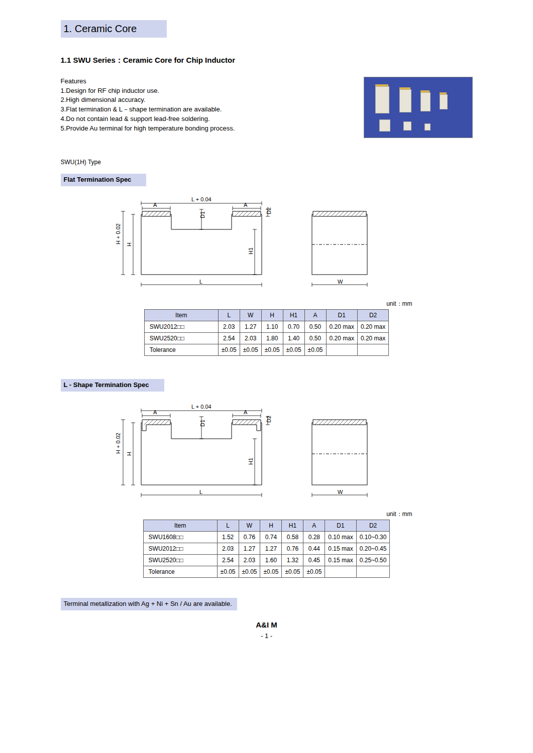1. Ceramic Core
1.1 SWU Series：Ceramic Core for Chip Inductor
Features
1.Design for RF chip inductor use.
2.High dimensional accuracy.
3.Flat termination & L－shape termination are available.
4.Do not contain lead & support lead-free soldering.
5.Provide Au terminal for high temperature bonding process.
SWU(1H) Type
Flat Termination Spec
L + 0.04 A A D1 D2 H + 0.02 H H1 L W
unit：mm
| Item | L | W | H | H1 | A | D1 | D2 |
| --- | --- | --- | --- | --- | --- | --- | --- |
| SWU2012□□ | 2.03 | 1.27 | 1.10 | 0.70 | 0.50 | 0.20 max | 0.20 max |
| SWU2520□□ | 2.54 | 2.03 | 1.80 | 1.40 | 0.50 | 0.20 max | 0.20 max |
| Tolerance | ±0.05 | ±0.05 | ±0.05 | ±0.05 | ±0.05 | | |
L - Shape Termination Spec
L + 0.04 A A D1 D2 H + 0.02 H H1 L W
unit：mm
| Item | L | W | H | H1 | A | D1 | D2 |
| --- | --- | --- | --- | --- | --- | --- | --- |
| SWU1608□□ | 1.52 | 0.76 | 0.74 | 0.58 | 0.28 | 0.10 max | 0.10~0.30 |
| SWU2012□□ | 2.03 | 1.27 | 1.27 | 0.76 | 0.44 | 0.15 max | 0.20~0.45 |
| SWU2520□□ | 2.54 | 2.03 | 1.60 | 1.32 | 0.45 | 0.15 max | 0.25~0.50 |
| Tolerance | ±0.05 | ±0.05 | ±0.05 | ±0.05 | ±0.05 | | |
Terminal metallization with Ag + Ni + Sn / Au are available.
A&I M
- 1 -